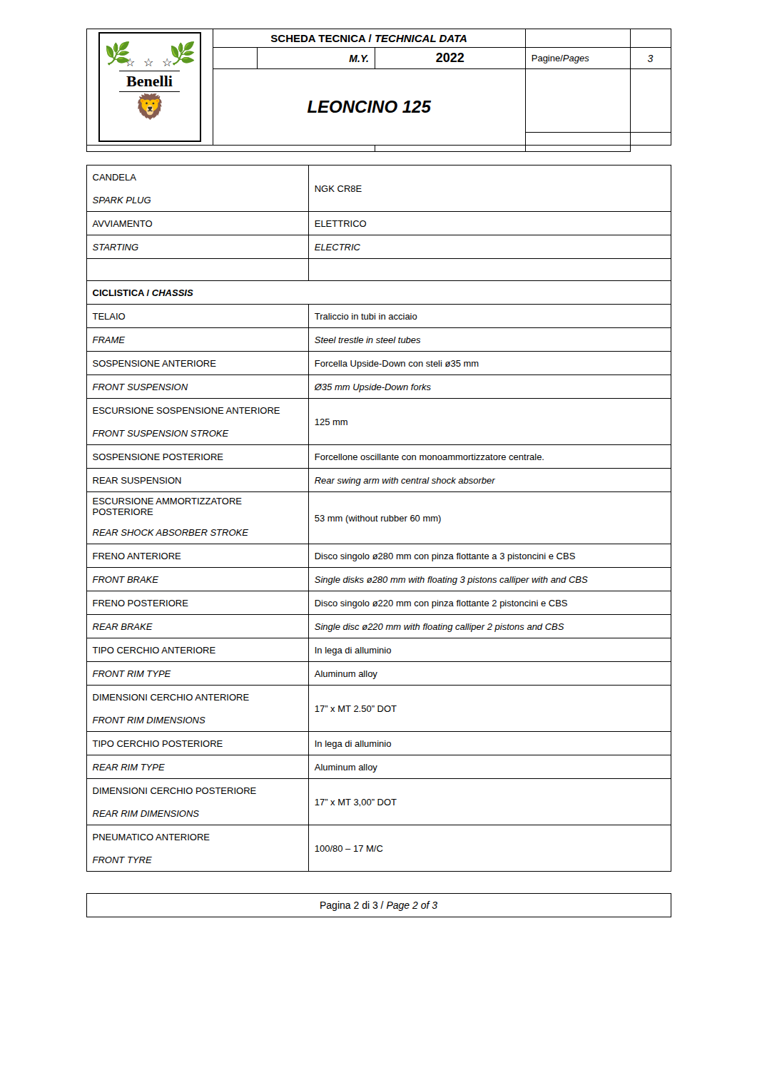| 🌿 🌿 ☆ ☆ ☆ Benelli 🦁 | SCHEDA TECNICA / TECHNICAL DATA | | |
| | M.Y. | 2022 | Pagine/ Pages | 3 |
| LEONCINO 125 | | |
| CANDELA | NGK CR8E |
| SPARK PLUG |
| AVVIAMENTO | ELETTRICO |
| STARTING | ELECTRIC |
| CICLISTICA / CHASSIS |
| TELAIO | Traliccio in tubi in acciaio |
| FRAME | Steel trestle in steel tubes |
| SOSPENSIONE ANTERIORE | Forcella Upside-Down con steli ø35 mm |
| FRONT SUSPENSION | Ø35 mm Upside-Down forks |
| ESCURSIONE SOSPENSIONE ANTERIORE | 125 mm |
| FRONT SUSPENSION STROKE |
| SOSPENSIONE POSTERIORE | Forcellone oscillante con monoammortizzatore centrale. |
| REAR SUSPENSION | Rear swing arm with central shock absorber |
| ESCURSIONE AMMORTIZZATORE POSTERIORE | 53 mm (without rubber 60 mm) |
| REAR SHOCK ABSORBER STROKE |
| FRENO ANTERIORE | Disco singolo ø280 mm con pinza flottante a 3 pistoncini e CBS |
| FRONT BRAKE | Single disks ø280 mm with floating 3 pistons calliper with and CBS |
| FRENO POSTERIORE | Disco singolo ø220 mm con pinza flottante 2 pistoncini e CBS |
| REAR BRAKE | Single disc ø220 mm with floating calliper 2 pistons and CBS |
| TIPO CERCHIO ANTERIORE | In lega di alluminio |
| FRONT RIM TYPE | Aluminum alloy |
| DIMENSIONI CERCHIO ANTERIORE | 17” x MT 2.50” DOT |
| FRONT RIM DIMENSIONS |
| TIPO CERCHIO POSTERIORE | In lega di alluminio |
| REAR RIM TYPE | Aluminum alloy |
| DIMENSIONI CERCHIO POSTERIORE | 17” x MT 3,00” DOT |
| REAR RIM DIMENSIONS |
| PNEUMATICO ANTERIORE | 100/80 – 17 M/C |
| FRONT TYRE |
Pagina 2 di 3 / Page 2 of 3